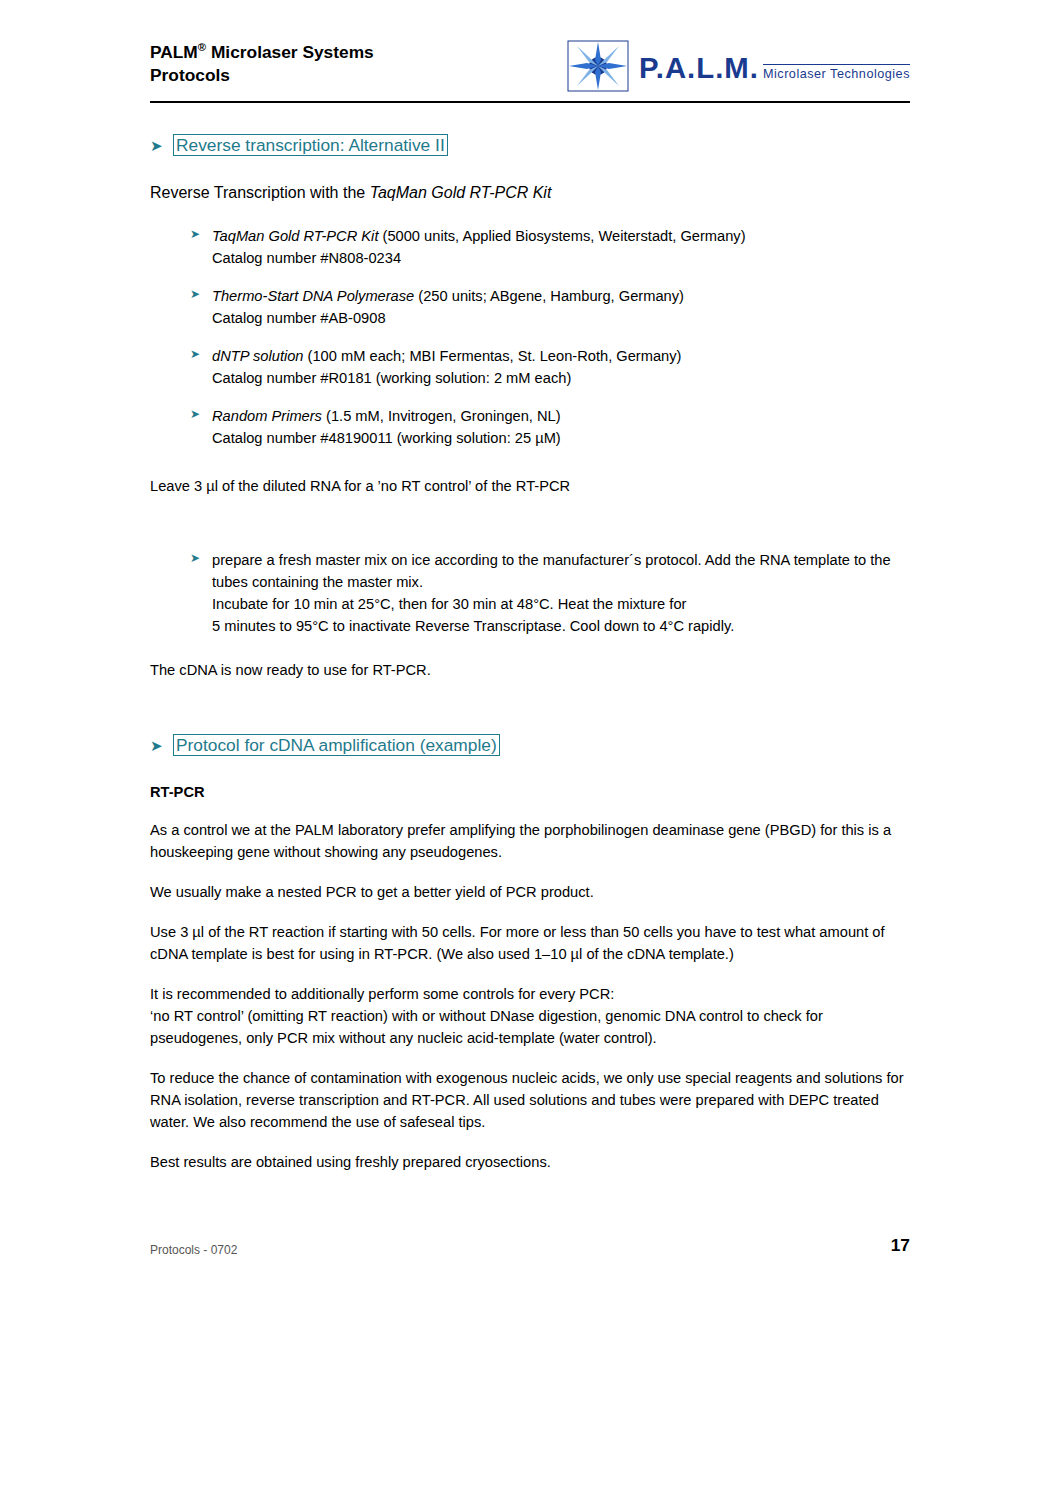PALM® Microlaser Systems
Protocols
P.A.L.M. Microlaser Technologies
➤Reverse transcription: Alternative II
Reverse Transcription with the TaqMan Gold RT-PCR Kit
TaqMan Gold RT-PCR Kit (5000 units, Applied Biosystems, Weiterstadt, Germany) Catalog number #N808-0234
Thermo-Start DNA Polymerase (250 units; ABgene, Hamburg, Germany) Catalog number #AB-0908
dNTP solution (100 mM each; MBI Fermentas, St. Leon-Roth, Germany) Catalog number #R0181 (working solution: 2 mM each)
Random Primers (1.5 mM, Invitrogen, Groningen, NL) Catalog number #48190011 (working solution: 25 µM)
Leave 3 µl of the diluted RNA for a ’no RT control’ of the RT-PCR
prepare a fresh master mix on ice according to the manufacturer´s protocol. Add the RNA template to the tubes containing the master mix.
Incubate for 10 min at 25°C, then for 30 min at 48°C. Heat the mixture for
5 minutes to 95°C to inactivate Reverse Transcriptase. Cool down to 4°C rapidly.
The cDNA is now ready to use for RT-PCR.
➤Protocol for cDNA amplification (example)
RT-PCR
As a control we at the PALM laboratory prefer amplifying the porphobilinogen deaminase gene (PBGD) for this is a houskeeping gene without showing any pseudogenes.
We usually make a nested PCR to get a better yield of PCR product.
Use 3 µl of the RT reaction if starting with 50 cells. For more or less than 50 cells you have to test what amount of cDNA template is best for using in RT-PCR. (We also used 1–10 µl of the cDNA template.)
It is recommended to additionally perform some controls for every PCR:
‘no RT control’ (omitting RT reaction) with or without DNase digestion, genomic DNA control to check for pseudogenes, only PCR mix without any nucleic acid-template (water control).
To reduce the chance of contamination with exogenous nucleic acids, we only use special reagents and solutions for RNA isolation, reverse transcription and RT-PCR. All used solutions and tubes were prepared with DEPC treated water. We also recommend the use of safeseal tips.
Best results are obtained using freshly prepared cryosections.
Protocols - 0702 17